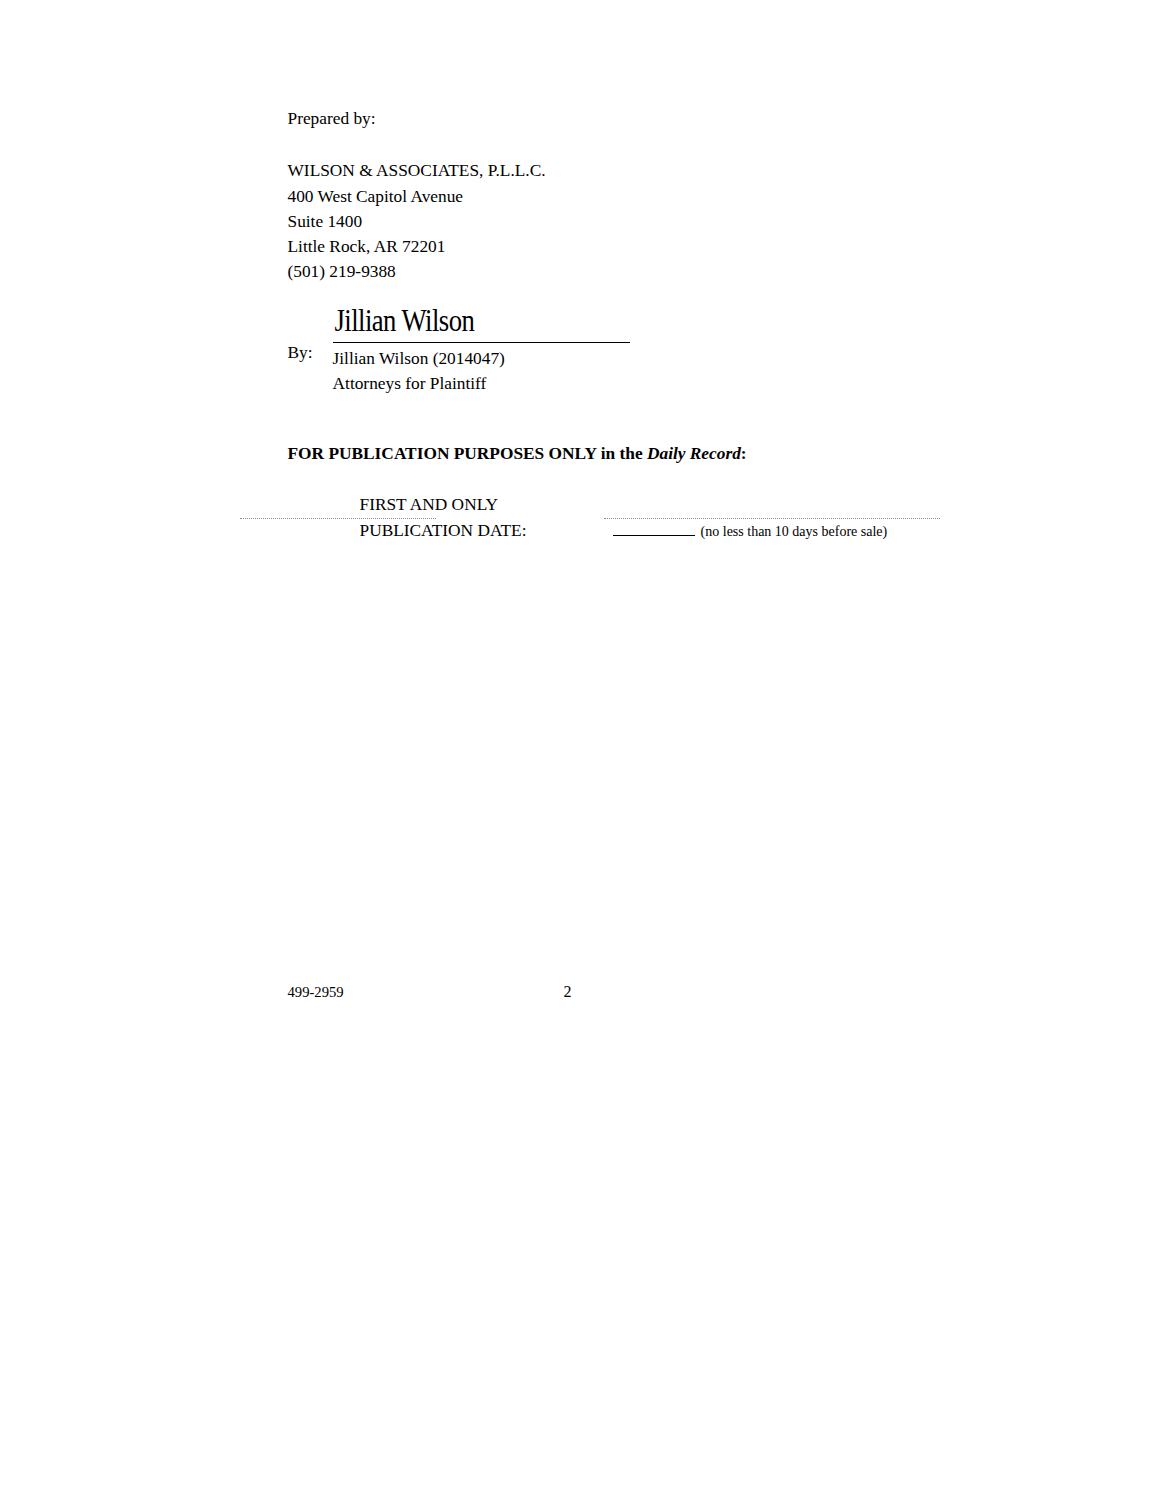Prepared by:
WILSON & ASSOCIATES, P.L.L.C.
400 West Capitol Avenue
Suite 1400
Little Rock, AR 72201
(501) 219-9388
By:
Jillian Wilson
Jillian Wilson (2014047)
Attorneys for Plaintiff
FOR PUBLICATION PURPOSES ONLY in the Daily Record:
FIRST AND ONLY
PUBLICATION DATE: (no less than 10 days before sale)
499-2959 2